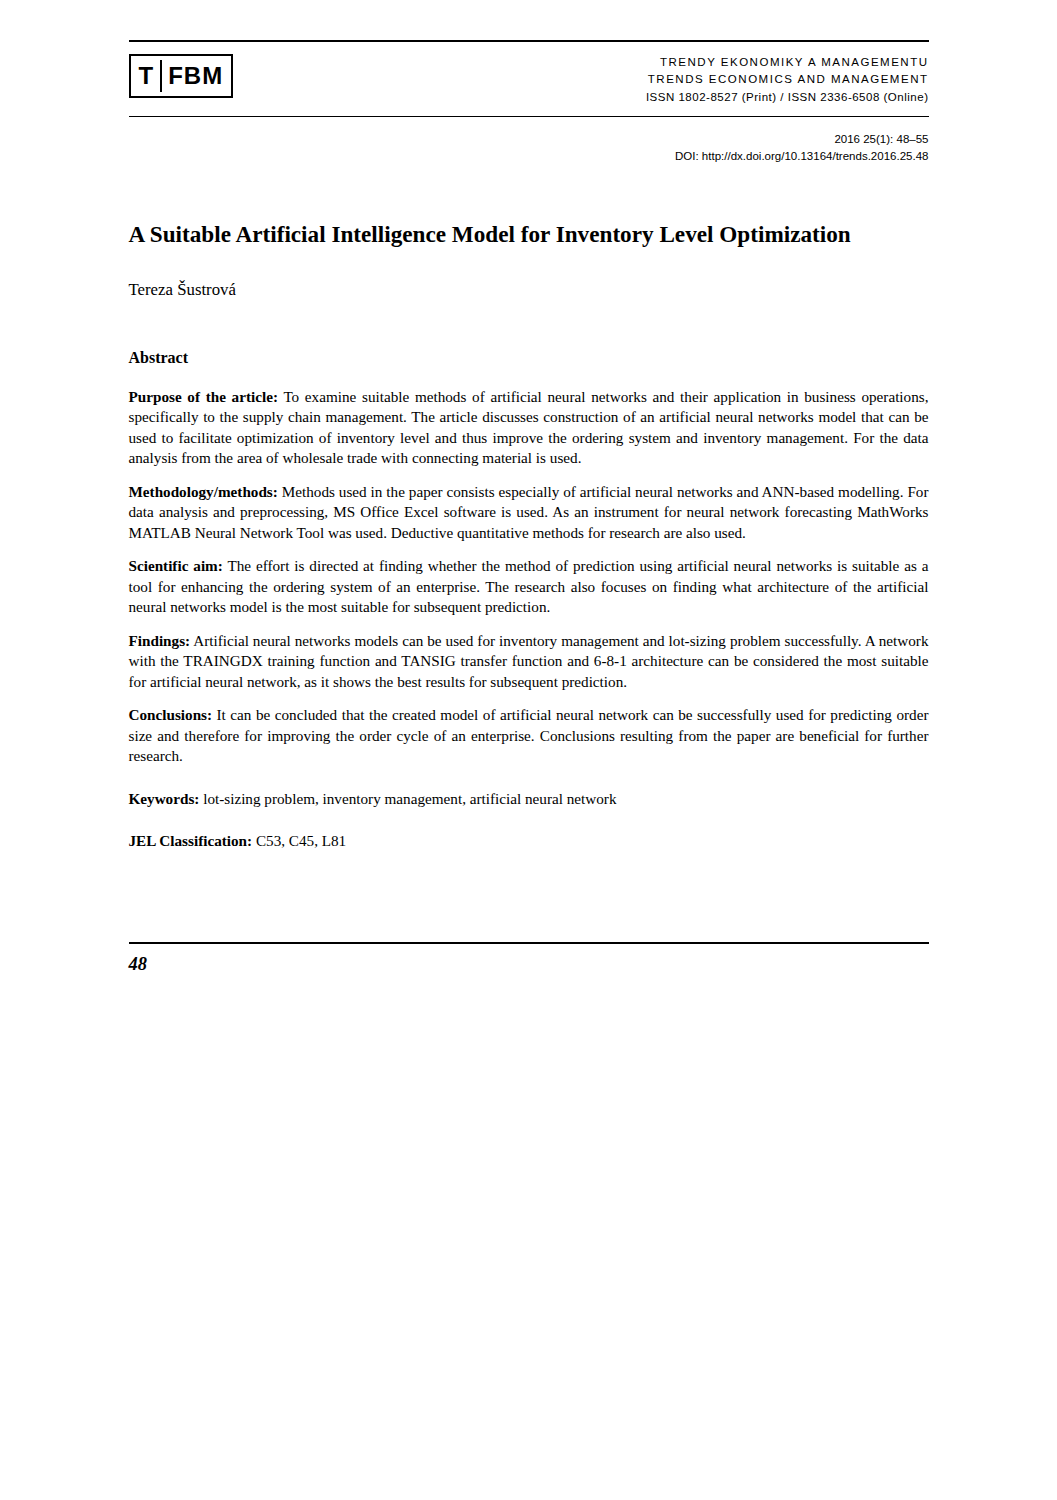TFBM
TRENDY EKONOMIKY A MANAGEMENTU
TRENDS ECONOMICS AND MANAGEMENT
ISSN 1802-8527 (Print) / ISSN 2336-6508 (Online)
2016 25(1): 48–55
DOI: http://dx.doi.org/10.13164/trends.2016.25.48
A Suitable Artificial Intelligence Model for Inventory Level Optimization
Tereza Šustrová
Abstract
Purpose of the article: To examine suitable methods of artificial neural networks and their application in business operations, specifically to the supply chain management. The article discusses construction of an artificial neural networks model that can be used to facilitate optimization of inventory level and thus improve the ordering system and inventory management. For the data analysis from the area of wholesale trade with connecting material is used.
Methodology/methods: Methods used in the paper consists especially of artificial neural networks and ANN-based modelling. For data analysis and preprocessing, MS Office Excel software is used. As an instrument for neural network forecasting MathWorks MATLAB Neural Network Tool was used. Deductive quantitative methods for research are also used.
Scientific aim: The effort is directed at finding whether the method of prediction using artificial neural networks is suitable as a tool for enhancing the ordering system of an enterprise. The research also focuses on finding what architecture of the artificial neural networks model is the most suitable for subsequent prediction.
Findings: Artificial neural networks models can be used for inventory management and lot-sizing problem successfully. A network with the TRAINGDX training function and TANSIG transfer function and 6-8-1 architecture can be considered the most suitable for artificial neural network, as it shows the best results for subsequent prediction.
Conclusions: It can be concluded that the created model of artificial neural network can be successfully used for predicting order size and therefore for improving the order cycle of an enterprise. Conclusions resulting from the paper are beneficial for further research.
Keywords: lot-sizing problem, inventory management, artificial neural network
JEL Classification: C53, C45, L81
48